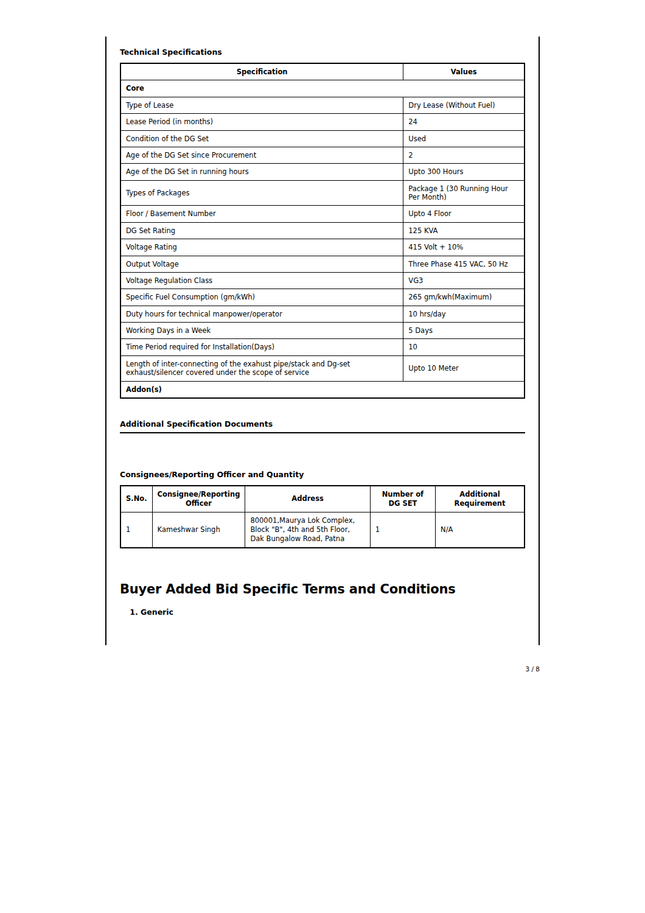Technical Specifications
| Specification | Values |
| --- | --- |
| Core |
| Type of Lease | Dry Lease (Without Fuel) |
| Lease Period (in months) | 24 |
| Condition of the DG Set | Used |
| Age of the DG Set since Procurement | 2 |
| Age of the DG Set in running hours | Upto 300 Hours |
| Types of Packages | Package 1 (30 Running Hour Per Month) |
| Floor / Basement Number | Upto 4 Floor |
| DG Set Rating | 125 KVA |
| Voltage Rating | 415 Volt + 10% |
| Output Voltage | Three Phase 415 VAC, 50 Hz |
| Voltage Regulation Class | VG3 |
| Specific Fuel Consumption (gm/kWh) | 265 gm/kwh(Maximum) |
| Duty hours for technical manpower/operator | 10 hrs/day |
| Working Days in a Week | 5 Days |
| Time Period required for Installation(Days) | 10 |
| Length of inter-connecting of the exahust pipe/stack and Dg-set exhaust/silencer covered under the scope of service | Upto 10 Meter |
| Addon(s) |
Additional Specification Documents
Consignees/Reporting Officer and Quantity
| S.No. | Consignee/Reporting Officer | Address | Number of DG SET | Additional Requirement |
| --- | --- | --- | --- | --- |
| 1 | Kameshwar Singh | 800001,Maurya Lok Complex, Block "B", 4th and 5th Floor, Dak Bungalow Road, Patna | 1 | N/A |
Buyer Added Bid Specific Terms and Conditions
Generic
3 / 8